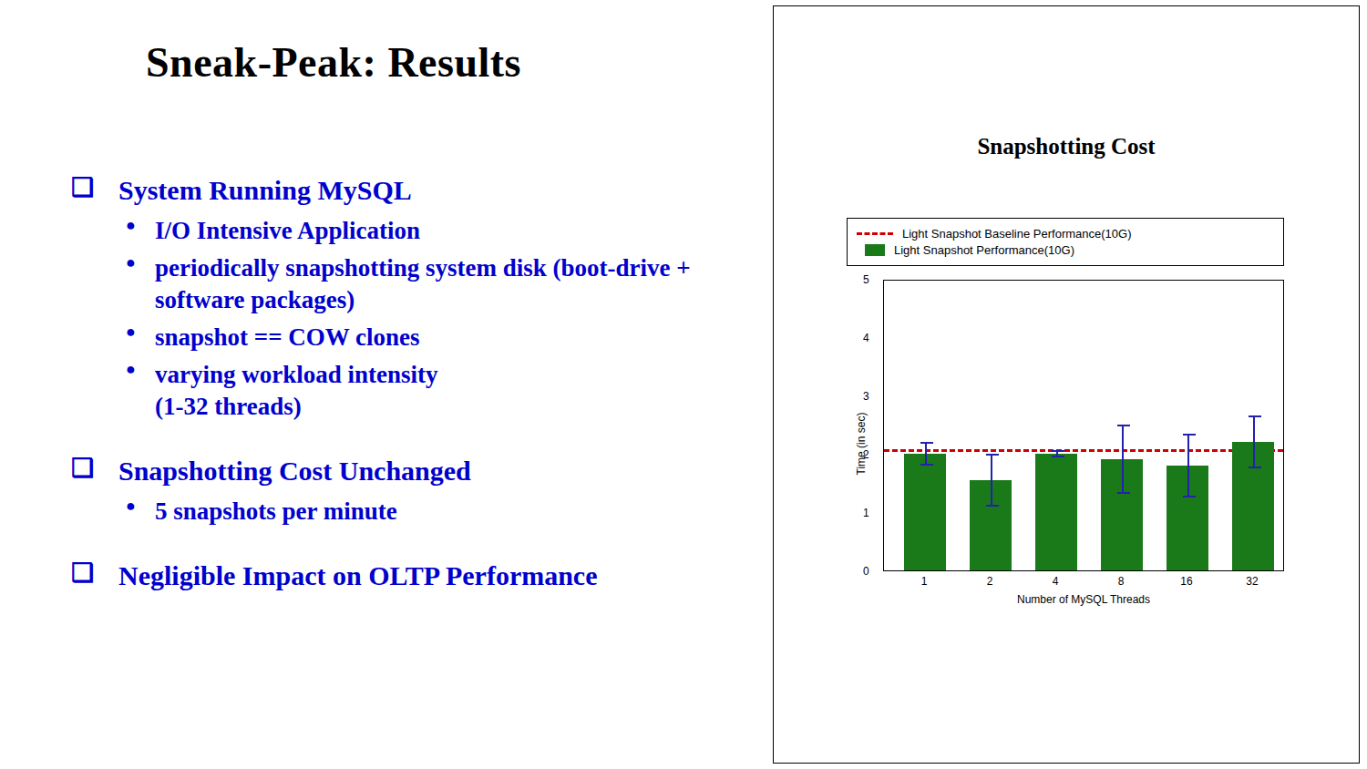Sneak-Peak: Results
System Running MySQL
I/O Intensive Application
periodically snapshotting system disk (boot-drive + software packages)
snapshot == COW clones
varying workload intensity
(1-32 threads)
Snapshotting Cost Unchanged
5 snapshots per minute
Negligible Impact on OLTP Performance
Snapshotting Cost
Light Snapshot Baseline Performance(10G)
Light Snapshot Performance(10G)
Time (in sec)
5
4
3
2
1
0
1
2
4
8
16
32
Number of MySQL Threads